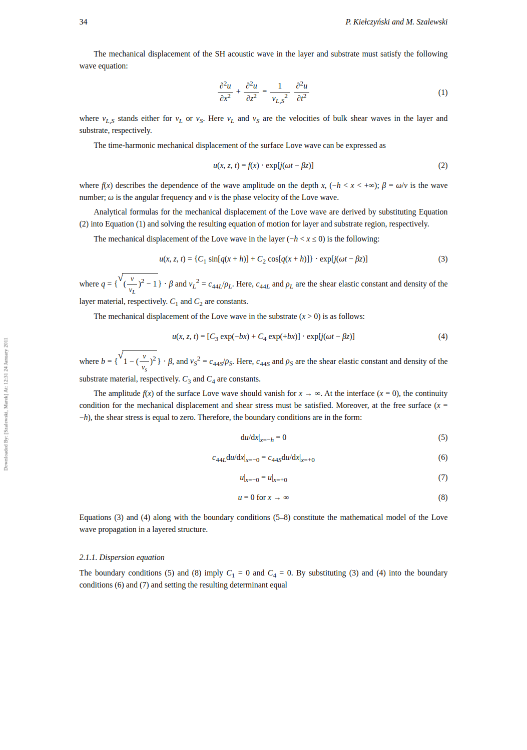Downloaded By: [Szalewski, Marek] At: 12:31 24 January 2011
34 P. Kiełczyński and M. Szalewski
The mechanical displacement of the SH acoustic wave in the layer and substrate must satisfy the following wave equation:
∂2u∂x2 + ∂2u∂z2 = 1 vL,S2 ∂2u∂t2 (1)
where vL,S stands either for vL or vS. Here vL and vS are the velocities of bulk shear waves in the layer and substrate, respectively.
The time-harmonic mechanical displacement of the surface Love wave can be expressed as
u(x, z, t) = f(x) · exp[j(ωt − βz)] (2)
where f(x) describes the dependence of the wave amplitude on the depth x, (−h < x < +∞); β = ω/v is the wave number; ω is the angular frequency and v is the phase velocity of the Love wave.
Analytical formulas for the mechanical displacement of the Love wave are derived by substituting Equation (2) into Equation (1) and solving the resulting equation of motion for layer and substrate region, respectively.
The mechanical displacement of the Love wave in the layer (−h < x ≤ 0) is the following:
u(x, z, t) = {C1 sin[q(x + h)] + C2 cos[q(x + h)]} · exp[j(ωt − βz)] (3)
where q = {(vvL)2 − 1} · β and vL2 = c44L/ρL. Here, c44L and ρL are the shear elastic constant and density of the layer material, respectively. C1 and C2 are constants.
The mechanical displacement of the Love wave in the substrate (x > 0) is as follows:
u(x, z, t) = [C3 exp(−bx) + C4 exp(+bx)] · exp[j(ωt − βz)] (4)
where b = {1 − (vvs)2} · β, and vS2 = c44S/ρS. Here, c44S and ρS are the shear elastic constant and density of the substrate material, respectively. C3 and C4 are constants.
The amplitude f(x) of the surface Love wave should vanish for x → ∞. At the interface (x = 0), the continuity condition for the mechanical displacement and shear stress must be satisfied. Moreover, at the free surface (x = −h), the shear stress is equal to zero. Therefore, the boundary conditions are in the form:
du/dx|x=−h = 0 (5)
c44Ldu/dx|x=−0 = c44Sdu/dx|x=+0 (6)
u|x=−0 = u|x=+0 (7)
u = 0 for x → ∞ (8)
Equations (3) and (4) along with the boundary conditions (5–8) constitute the mathematical model of the Love wave propagation in a layered structure.
2.1.1. Dispersion equation
The boundary conditions (5) and (8) imply C1 = 0 and C4 = 0. By substituting (3) and (4) into the boundary conditions (6) and (7) and setting the resulting determinant equal